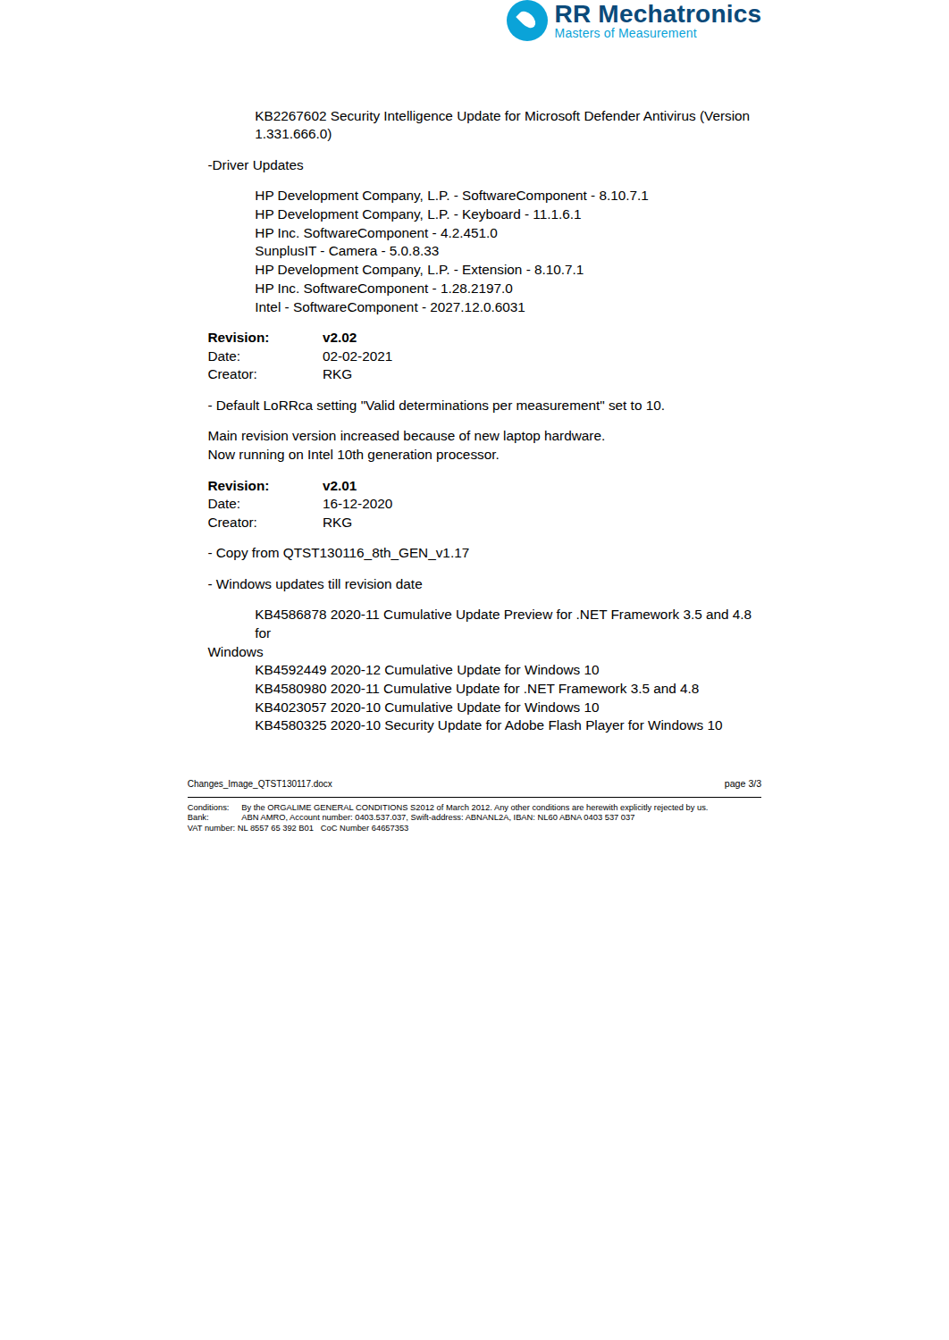RR Mechatronics
Masters of Measurement
KB2267602 Security Intelligence Update for Microsoft Defender Antivirus (Version 1.331.666.0)
-Driver Updates
HP Development Company, L.P. - SoftwareComponent - 8.10.7.1 HP Development Company, L.P. - Keyboard - 11.1.6.1 HP Inc. SoftwareComponent - 4.2.451.0 SunplusIT - Camera - 5.0.8.33 HP Development Company, L.P. - Extension - 8.10.7.1 HP Inc. SoftwareComponent - 1.28.2197.0 Intel - SoftwareComponent - 2027.12.0.6031
| Revision: | v2.02 |
| Date: | 02-02-2021 |
| Creator: | RKG |
- Default LoRRca setting "Valid determinations per measurement" set to 10.
Main revision version increased because of new laptop hardware.
Now running on Intel 10th generation processor.
| Revision: | v2.01 |
| Date: | 16-12-2020 |
| Creator: | RKG |
- Copy from QTST130116_8th_GEN_v1.17
- Windows updates till revision date
KB4586878 2020-11 Cumulative Update Preview for .NET Framework 3.5 and 4.8 for
Windows
KB4592449 2020-12 Cumulative Update for Windows 10 KB4580980 2020-11 Cumulative Update for .NET Framework 3.5 and 4.8 KB4023057 2020-10 Cumulative Update for Windows 10 KB4580325 2020-10 Security Update for Adobe Flash Player for Windows 10
Changes_Image_QTST130117.docx
page 3/3
Conditions: By the ORGALIME GENERAL CONDITIONS S2012 of March 2012. Any other conditions are herewith explicitly rejected by us. Bank: ABN AMRO, Account number: 0403.537.037, Swift-address: ABNANL2A, IBAN: NL60 ABNA 0403 537 037 VAT number: NL 8557 65 392 B01 CoC Number 64657353